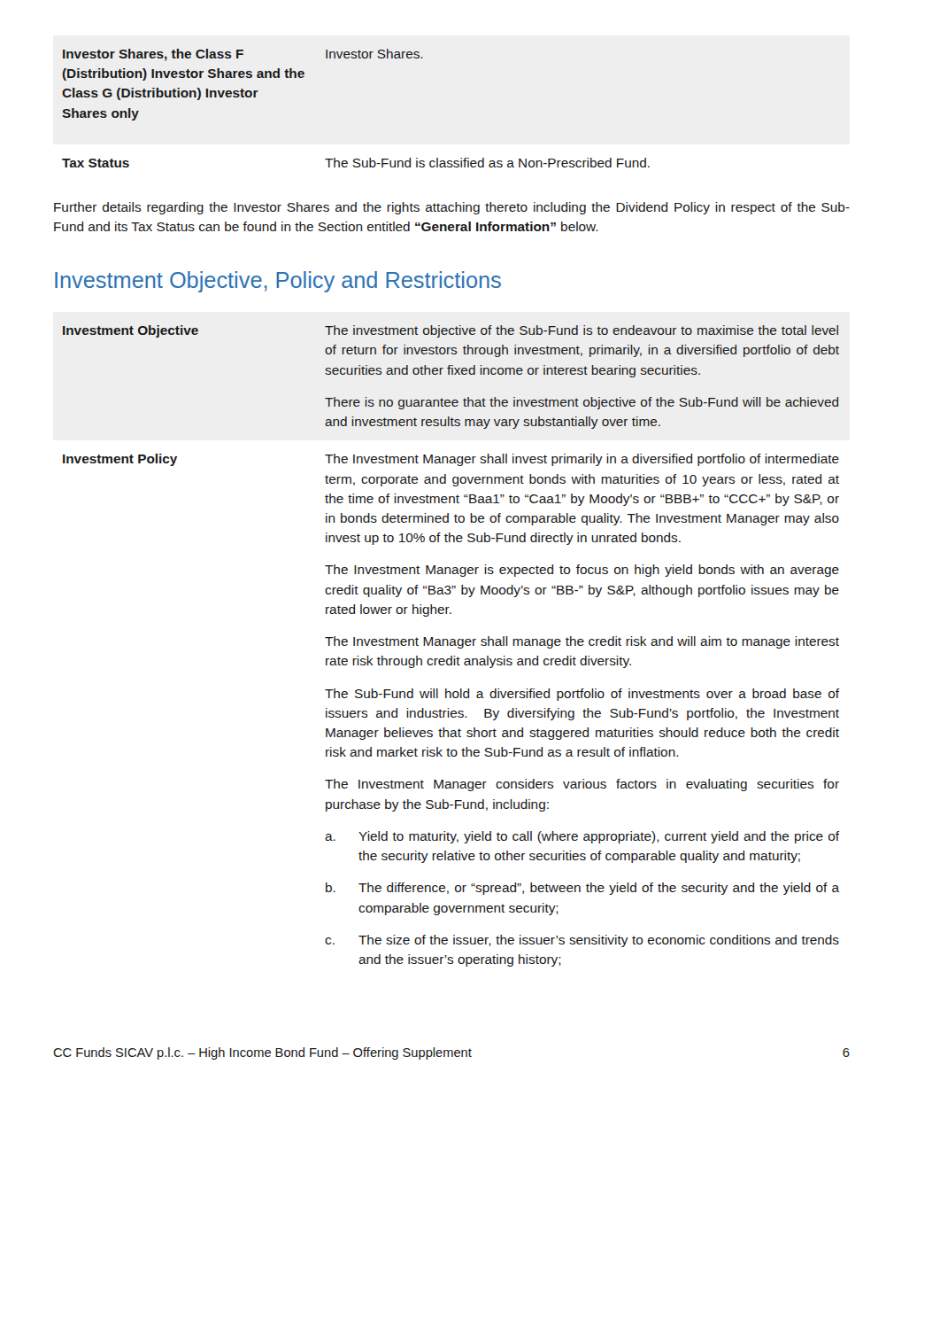| Investor Shares, the Class F (Distribution) Investor Shares and the Class G (Distribution) Investor Shares only | Investor Shares. |
| Tax Status | The Sub-Fund is classified as a Non-Prescribed Fund. |
Further details regarding the Investor Shares and the rights attaching thereto including the Dividend Policy in respect of the Sub-Fund and its Tax Status can be found in the Section entitled “General Information” below.
Investment Objective, Policy and Restrictions
| Investment Objective | The investment objective of the Sub-Fund is to endeavour to maximise the total level of return for investors through investment, primarily, in a diversified portfolio of debt securities and other fixed income or interest bearing securities. There is no guarantee that the investment objective of the Sub-Fund will be achieved and investment results may vary substantially over time. |
| Investment Policy | The Investment Manager shall invest primarily in a diversified portfolio of intermediate term, corporate and government bonds with maturities of 10 years or less, rated at the time of investment “Baa1” to “Caa1” by Moody’s or “BBB+” to “CCC+” by S&P, or in bonds determined to be of comparable quality. The Investment Manager may also invest up to 10% of the Sub-Fund directly in unrated bonds. The Investment Manager is expected to focus on high yield bonds with an average credit quality of “Ba3” by Moody’s or “BB-” by S&P, although portfolio issues may be rated lower or higher. The Investment Manager shall manage the credit risk and will aim to manage interest rate risk through credit analysis and credit diversity. The Sub-Fund will hold a diversified portfolio of investments over a broad base of issuers and industries. By diversifying the Sub-Fund’s portfolio, the Investment Manager believes that short and staggered maturities should reduce both the credit risk and market risk to the Sub-Fund as a result of inflation. The Investment Manager considers various factors in evaluating securities for purchase by the Sub-Fund, including: / a. / Yield to maturity, yield to call (where appropriate), current yield and the price of the security relative to other securities of comparable quality and maturity; / / b. / The difference, or “spread”, between the yield of the security and the yield of a comparable government security; / / c. / The size of the issuer, the issuer’s sensitivity to economic conditions and trends and the issuer’s operating history; / |
CC Funds SICAV p.l.c. – High Income Bond Fund – Offering Supplement 6